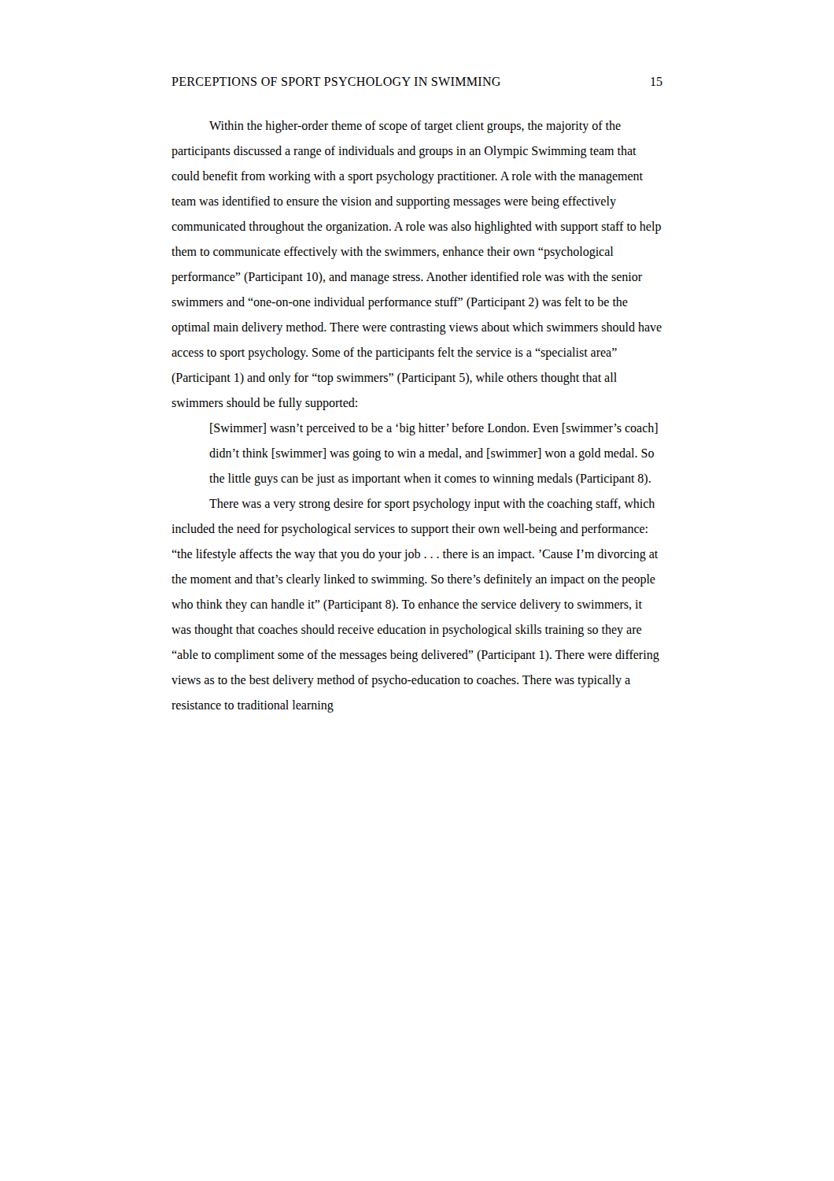Perceptions of Sport Psychology in Swimming 15
Within the higher-order theme of scope of target client groups, the majority of the participants discussed a range of individuals and groups in an Olympic Swimming team that could benefit from working with a sport psychology practitioner. A role with the management team was identified to ensure the vision and supporting messages were being effectively communicated throughout the organization. A role was also highlighted with support staff to help them to communicate effectively with the swimmers, enhance their own “psychological performance” (Participant 10), and manage stress. Another identified role was with the senior swimmers and “one-on-one individual performance stuff” (Participant 2) was felt to be the optimal main delivery method. There were contrasting views about which swimmers should have access to sport psychology. Some of the participants felt the service is a “specialist area” (Participant 1) and only for “top swimmers” (Participant 5), while others thought that all swimmers should be fully supported:
[Swimmer] wasn’t perceived to be a ‘big hitter’ before London. Even [swimmer’s coach] didn’t think [swimmer] was going to win a medal, and [swimmer] won a gold medal. So the little guys can be just as important when it comes to winning medals (Participant 8).
There was a very strong desire for sport psychology input with the coaching staff, which included the need for psychological services to support their own well-being and performance: “the lifestyle affects the way that you do your job . . . there is an impact. ’Cause I’m divorcing at the moment and that’s clearly linked to swimming. So there’s definitely an impact on the people who think they can handle it” (Participant 8). To enhance the service delivery to swimmers, it was thought that coaches should receive education in psychological skills training so they are “able to compliment some of the messages being delivered” (Participant 1). There were differing views as to the best delivery method of psycho-education to coaches. There was typically a resistance to traditional learning